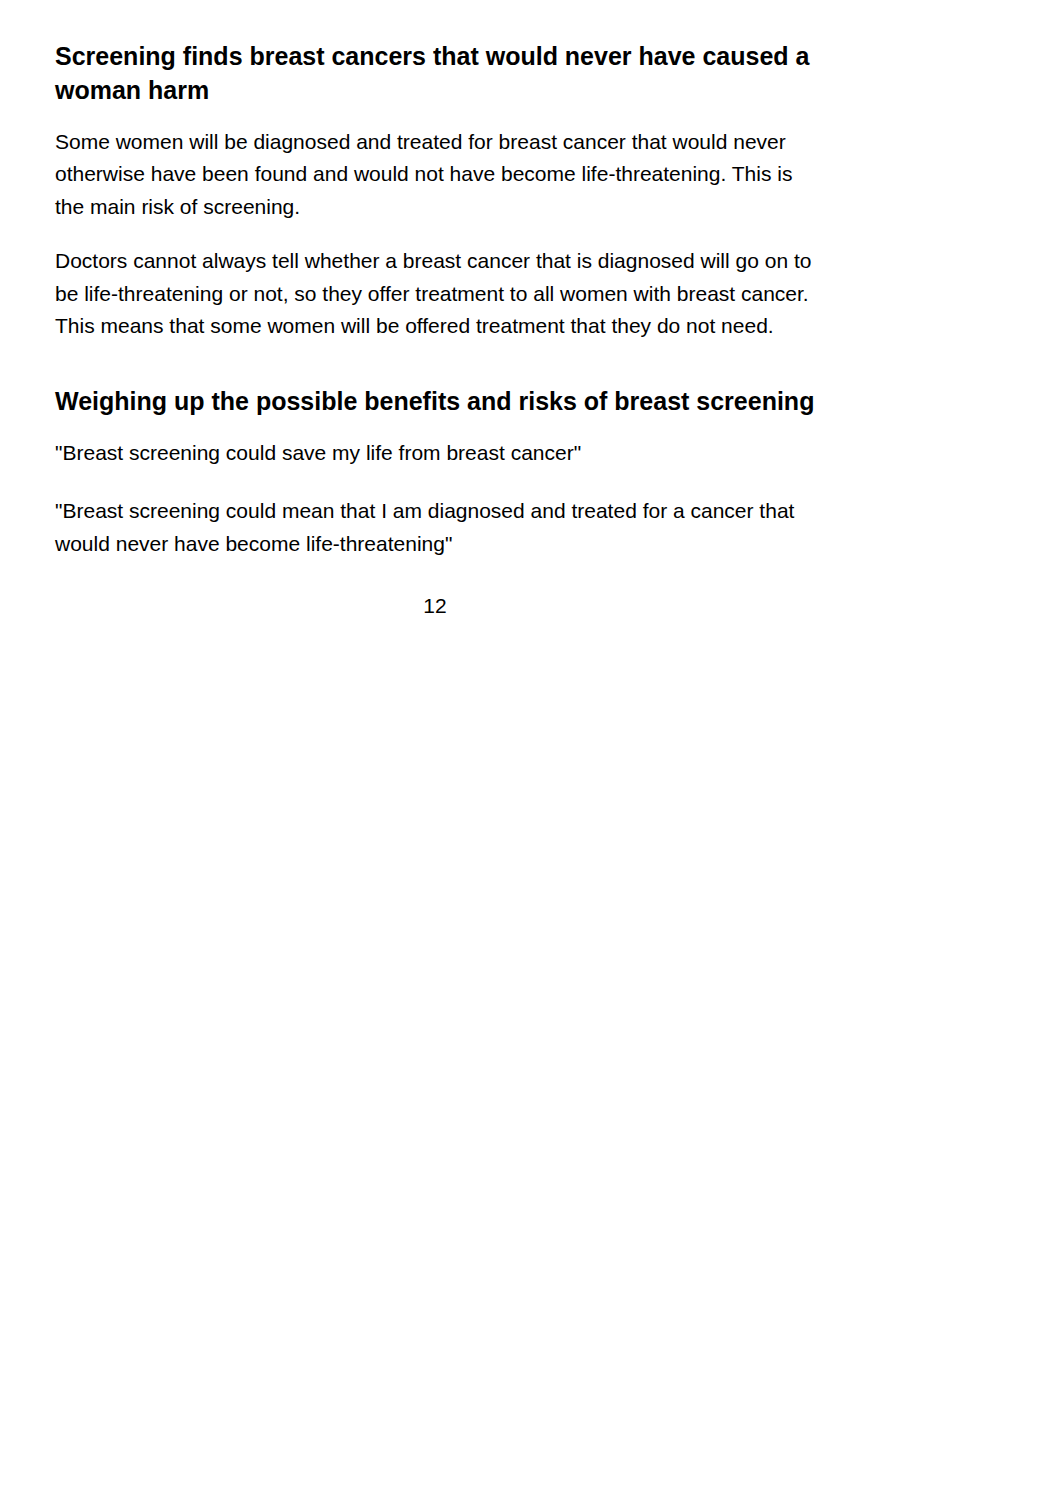Screening finds breast cancers that would never have caused a woman harm
Some women will be diagnosed and treated for breast cancer that would never otherwise have been found and would not have become life-threatening. This is the main risk of screening.
Doctors cannot always tell whether a breast cancer that is diagnosed will go on to be life-threatening or not, so they offer treatment to all women with breast cancer. This means that some women will be offered treatment that they do not need.
Weighing up the possible benefits and risks of breast screening
"Breast screening could save my life from breast cancer"
"Breast screening could mean that I am diagnosed and treated for a cancer that would never have become life-threatening"
12